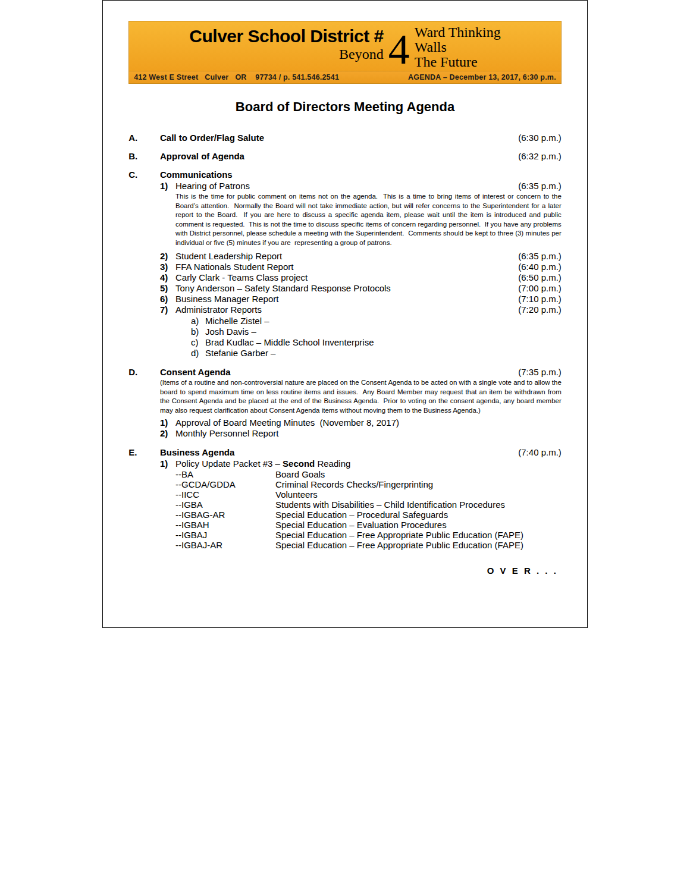Culver School District #
Beyond
4
Ward Thinking
Walls
The Future
412 West E Street Culver OR 97734 / p. 541.546.2541
AGENDA – December 13, 2017, 6:30 p.m.
Board of Directors Meeting Agenda
| A. | Call to Order/Flag Salute | (6:30 p.m.) |
| B. | Approval of Agenda | (6:32 p.m.) |
| C. | Communications 1) Hearing of Patrons (6:35 p.m.) This is the time for public comment on items not on the agenda. This is a time to bring items of interest or concern to the Board’s attention. Normally the Board will not take immediate action, but will refer concerns to the Superintendent for a later report to the Board. If you are here to discuss a specific agenda item, please wait until the item is introduced and public comment is requested. This is not the time to discuss specific items of concern regarding personnel. If you have any problems with District personnel, please schedule a meeting with the Superintendent. Comments should be kept to three (3) minutes per individual or five (5) minutes if you are representing a group of patrons. 2) Student Leadership Report (6:35 p.m.) 3) FFA Nationals Student Report (6:40 p.m.) 4) Carly Clark - Teams Class project (6:50 p.m.) 5) Tony Anderson – Safety Standard Response Protocols (7:00 p.m.) 6) Business Manager Report (7:10 p.m.) 7) Administrator Reports (7:20 p.m.) a) Michelle Zistel – b) Josh Davis – c) Brad Kudlac – Middle School Inventerprise d) Stefanie Garber – |
| D. | Consent Agenda | (7:35 p.m.) |
| | (Items of a routine and non-controversial nature are placed on the Consent Agenda to be acted on with a single vote and to allow the board to spend maximum time on less routine items and issues. Any Board Member may request that an item be withdrawn from the Consent Agenda and be placed at the end of the Business Agenda. Prior to voting on the consent agenda, any board member may also request clarification about Consent Agenda items without moving them to the Business Agenda.) 1) Approval of Board Meeting Minutes (November 8, 2017) 2) Monthly Personnel Report |
| E. | Business Agenda | (7:40 p.m.) |
| | 1) Policy Update Packet #3 – Second Reading / --BA / Board Goals / / --GCDA/GDDA / Criminal Records Checks/Fingerprinting / / --IICC / Volunteers / / --IGBA / Students with Disabilities – Child Identification Procedures / / --IGBAG-AR / Special Education – Procedural Safeguards / / --IGBAH / Special Education – Evaluation Procedures / / --IGBAJ / Special Education – Free Appropriate Public Education (FAPE) / / --IGBAJ-AR / Special Education – Free Appropriate Public Education (FAPE) / |
O V E R . . .